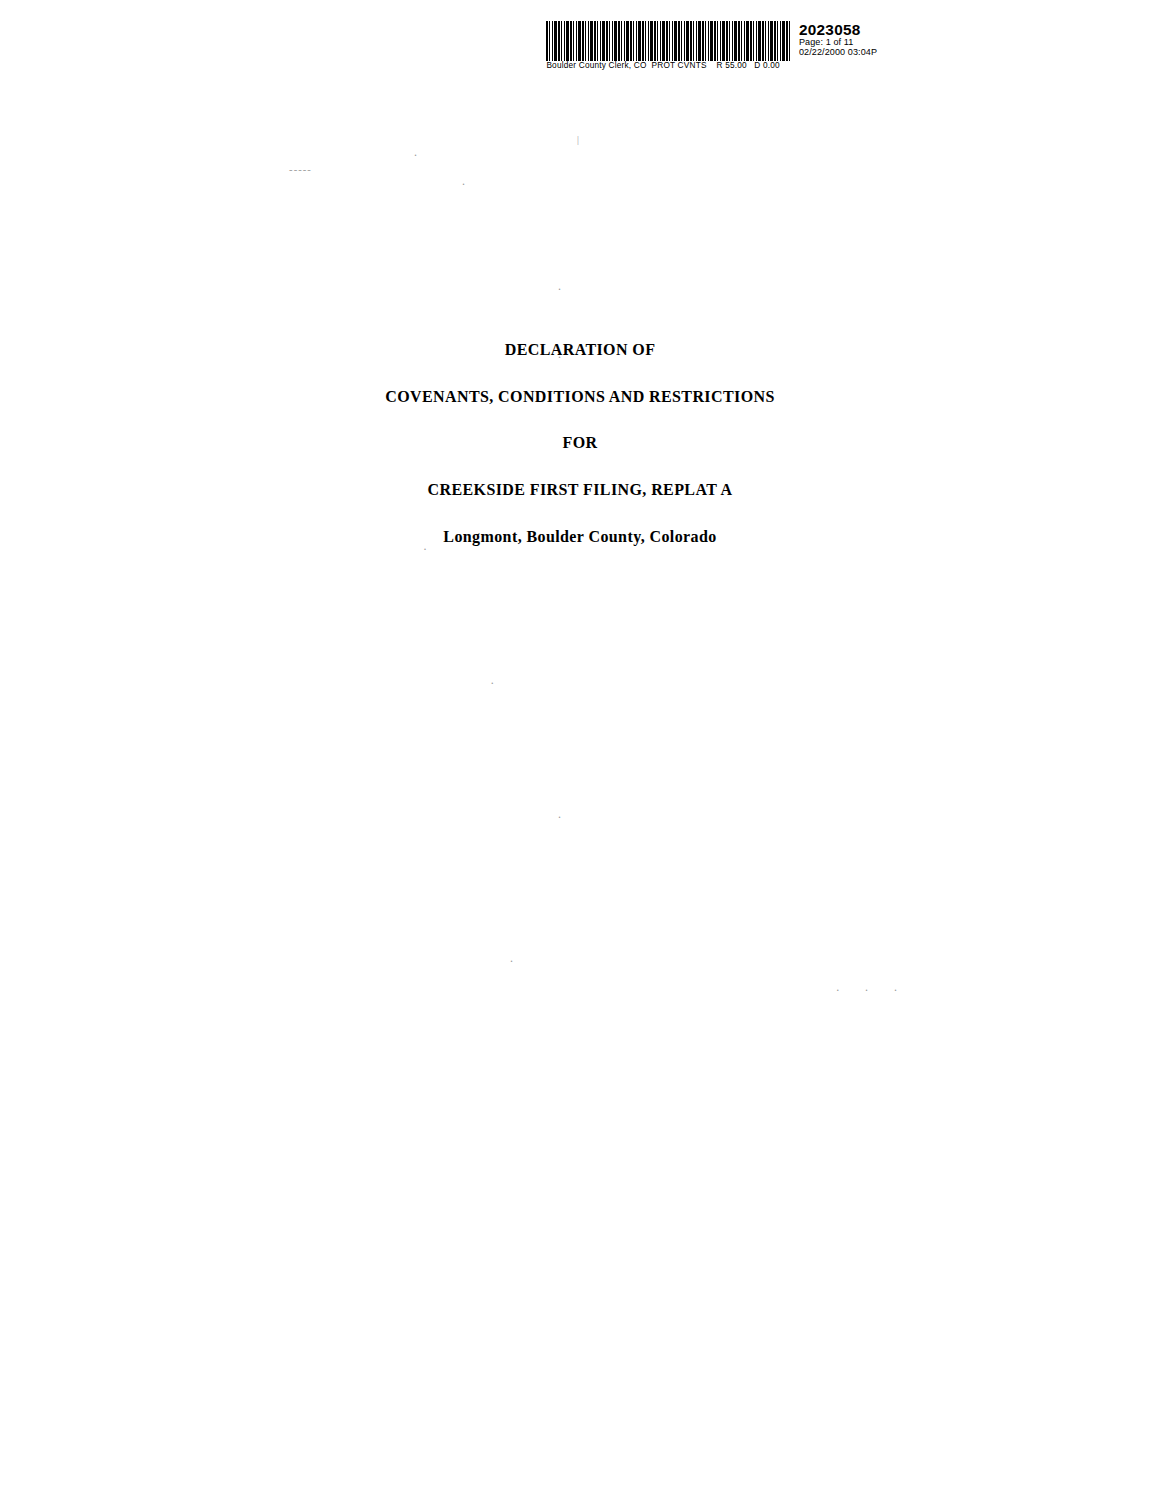Boulder County Clerk, CO PROT CVNTS R 55.00 D 0.00
2023058
Page: 1 of 11
02/22/2000 03:04P
. ----- . | . . . . . . . . .
DECLARATION OF
COVENANTS, CONDITIONS AND RESTRICTIONS
FOR
CREEKSIDE FIRST FILING, REPLAT A
Longmont, Boulder County, Colorado